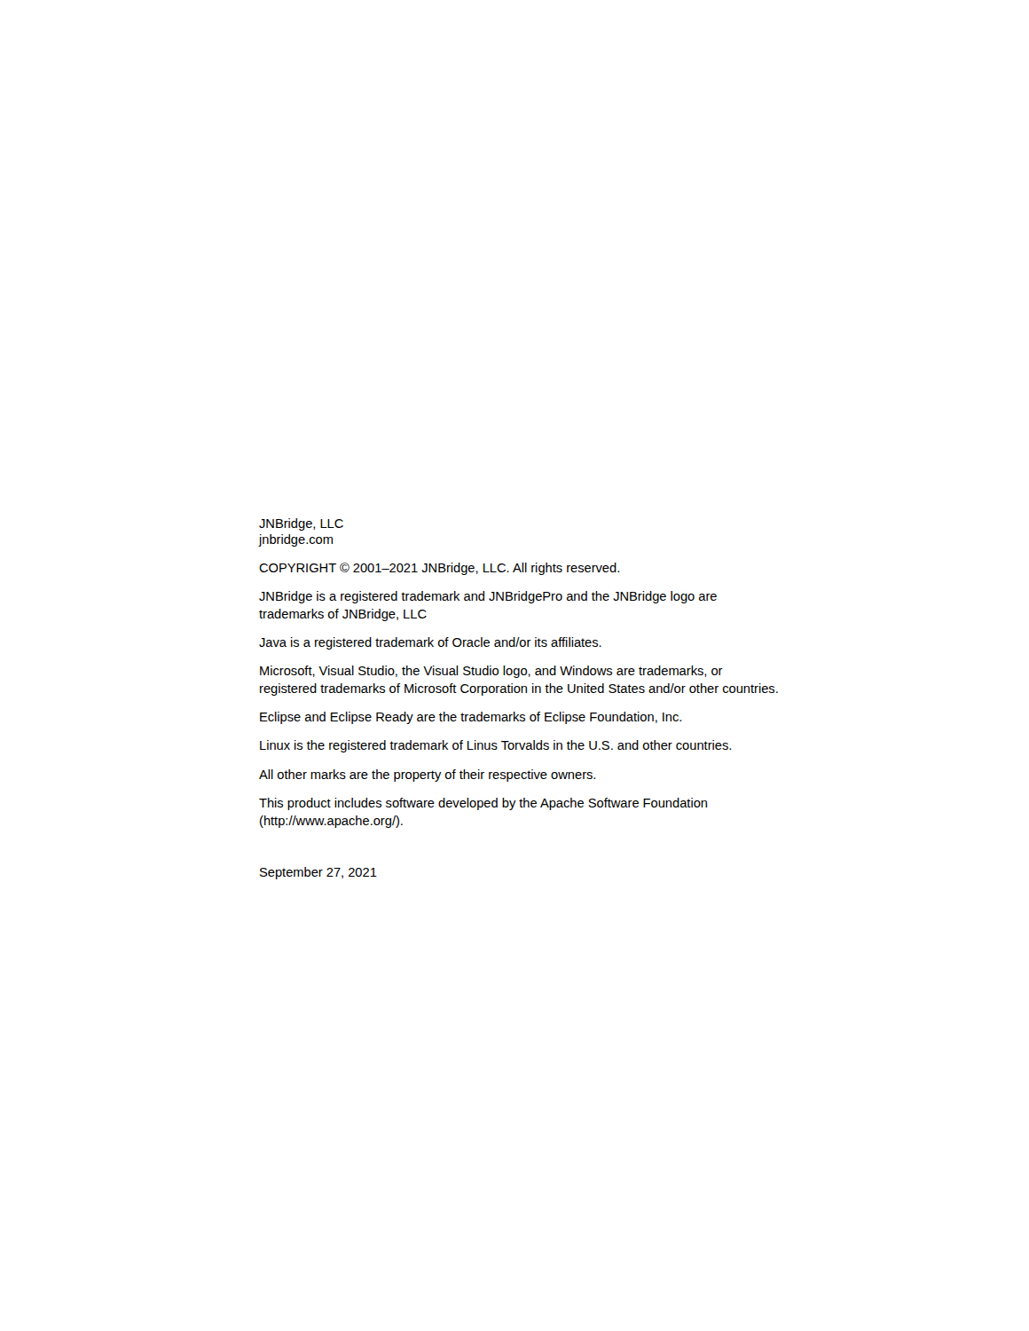JNBridge, LLC
jnbridge.com
COPYRIGHT © 2001–2021 JNBridge, LLC. All rights reserved.
JNBridge is a registered trademark and JNBridgePro and the JNBridge logo are trademarks of JNBridge, LLC
Java is a registered trademark of Oracle and/or its affiliates.
Microsoft, Visual Studio, the Visual Studio logo, and Windows are trademarks, or registered trademarks of Microsoft Corporation in the United States and/or other countries.
Eclipse and Eclipse Ready are the trademarks of Eclipse Foundation, Inc.
Linux is the registered trademark of Linus Torvalds in the U.S. and other countries.
All other marks are the property of their respective owners.
This product includes software developed by the Apache Software Foundation (http://www.apache.org/).
September 27, 2021